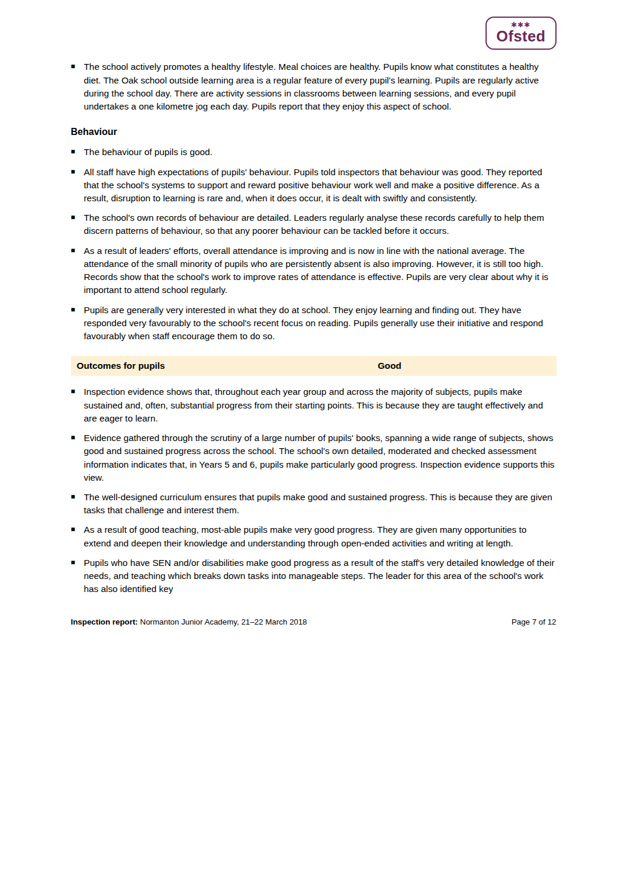✱✱✱ Ofsted
The school actively promotes a healthy lifestyle. Meal choices are healthy. Pupils know what constitutes a healthy diet. The Oak school outside learning area is a regular feature of every pupil's learning. Pupils are regularly active during the school day. There are activity sessions in classrooms between learning sessions, and every pupil undertakes a one kilometre jog each day. Pupils report that they enjoy this aspect of school.
Behaviour
The behaviour of pupils is good.
All staff have high expectations of pupils' behaviour. Pupils told inspectors that behaviour was good. They reported that the school's systems to support and reward positive behaviour work well and make a positive difference. As a result, disruption to learning is rare and, when it does occur, it is dealt with swiftly and consistently.
The school's own records of behaviour are detailed. Leaders regularly analyse these records carefully to help them discern patterns of behaviour, so that any poorer behaviour can be tackled before it occurs.
As a result of leaders' efforts, overall attendance is improving and is now in line with the national average. The attendance of the small minority of pupils who are persistently absent is also improving. However, it is still too high. Records show that the school's work to improve rates of attendance is effective. Pupils are very clear about why it is important to attend school regularly.
Pupils are generally very interested in what they do at school. They enjoy learning and finding out. They have responded very favourably to the school's recent focus on reading. Pupils generally use their initiative and respond favourably when staff encourage them to do so.
Outcomes for pupils
Good
Inspection evidence shows that, throughout each year group and across the majority of subjects, pupils make sustained and, often, substantial progress from their starting points. This is because they are taught effectively and are eager to learn.
Evidence gathered through the scrutiny of a large number of pupils' books, spanning a wide range of subjects, shows good and sustained progress across the school. The school's own detailed, moderated and checked assessment information indicates that, in Years 5 and 6, pupils make particularly good progress. Inspection evidence supports this view.
The well-designed curriculum ensures that pupils make good and sustained progress. This is because they are given tasks that challenge and interest them.
As a result of good teaching, most-able pupils make very good progress. They are given many opportunities to extend and deepen their knowledge and understanding through open-ended activities and writing at length.
Pupils who have SEN and/or disabilities make good progress as a result of the staff's very detailed knowledge of their needs, and teaching which breaks down tasks into manageable steps. The leader for this area of the school's work has also identified key
Inspection report: Normanton Junior Academy, 21–22 March 2018
Page 7 of 12